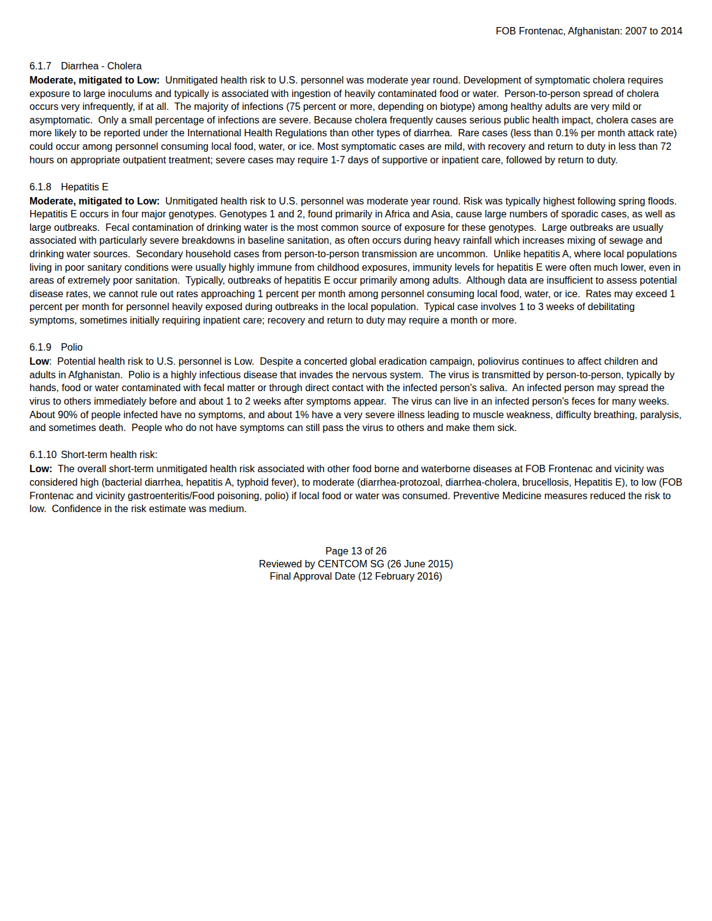FOB Frontenac, Afghanistan: 2007 to 2014
6.1.7 Diarrhea - Cholera
Moderate, mitigated to Low: Unmitigated health risk to U.S. personnel was moderate year round. Development of symptomatic cholera requires exposure to large inoculums and typically is associated with ingestion of heavily contaminated food or water. Person-to-person spread of cholera occurs very infrequently, if at all. The majority of infections (75 percent or more, depending on biotype) among healthy adults are very mild or asymptomatic. Only a small percentage of infections are severe. Because cholera frequently causes serious public health impact, cholera cases are more likely to be reported under the International Health Regulations than other types of diarrhea. Rare cases (less than 0.1% per month attack rate) could occur among personnel consuming local food, water, or ice. Most symptomatic cases are mild, with recovery and return to duty in less than 72 hours on appropriate outpatient treatment; severe cases may require 1-7 days of supportive or inpatient care, followed by return to duty.
6.1.8 Hepatitis E
Moderate, mitigated to Low: Unmitigated health risk to U.S. personnel was moderate year round. Risk was typically highest following spring floods. Hepatitis E occurs in four major genotypes. Genotypes 1 and 2, found primarily in Africa and Asia, cause large numbers of sporadic cases, as well as large outbreaks. Fecal contamination of drinking water is the most common source of exposure for these genotypes. Large outbreaks are usually associated with particularly severe breakdowns in baseline sanitation, as often occurs during heavy rainfall which increases mixing of sewage and drinking water sources. Secondary household cases from person-to-person transmission are uncommon. Unlike hepatitis A, where local populations living in poor sanitary conditions were usually highly immune from childhood exposures, immunity levels for hepatitis E were often much lower, even in areas of extremely poor sanitation. Typically, outbreaks of hepatitis E occur primarily among adults. Although data are insufficient to assess potential disease rates, we cannot rule out rates approaching 1 percent per month among personnel consuming local food, water, or ice. Rates may exceed 1 percent per month for personnel heavily exposed during outbreaks in the local population. Typical case involves 1 to 3 weeks of debilitating symptoms, sometimes initially requiring inpatient care; recovery and return to duty may require a month or more.
6.1.9 Polio
Low: Potential health risk to U.S. personnel is Low. Despite a concerted global eradication campaign, poliovirus continues to affect children and adults in Afghanistan. Polio is a highly infectious disease that invades the nervous system. The virus is transmitted by person-to-person, typically by hands, food or water contaminated with fecal matter or through direct contact with the infected person's saliva. An infected person may spread the virus to others immediately before and about 1 to 2 weeks after symptoms appear. The virus can live in an infected person's feces for many weeks. About 90% of people infected have no symptoms, and about 1% have a very severe illness leading to muscle weakness, difficulty breathing, paralysis, and sometimes death. People who do not have symptoms can still pass the virus to others and make them sick.
6.1.10 Short-term health risk:
Low: The overall short-term unmitigated health risk associated with other food borne and waterborne diseases at FOB Frontenac and vicinity was considered high (bacterial diarrhea, hepatitis A, typhoid fever), to moderate (diarrhea-protozoal, diarrhea-cholera, brucellosis, Hepatitis E), to low (FOB Frontenac and vicinity gastroenteritis/Food poisoning, polio) if local food or water was consumed. Preventive Medicine measures reduced the risk to low. Confidence in the risk estimate was medium.
Page 13 of 26
Reviewed by CENTCOM SG (26 June 2015)
Final Approval Date (12 February 2016)